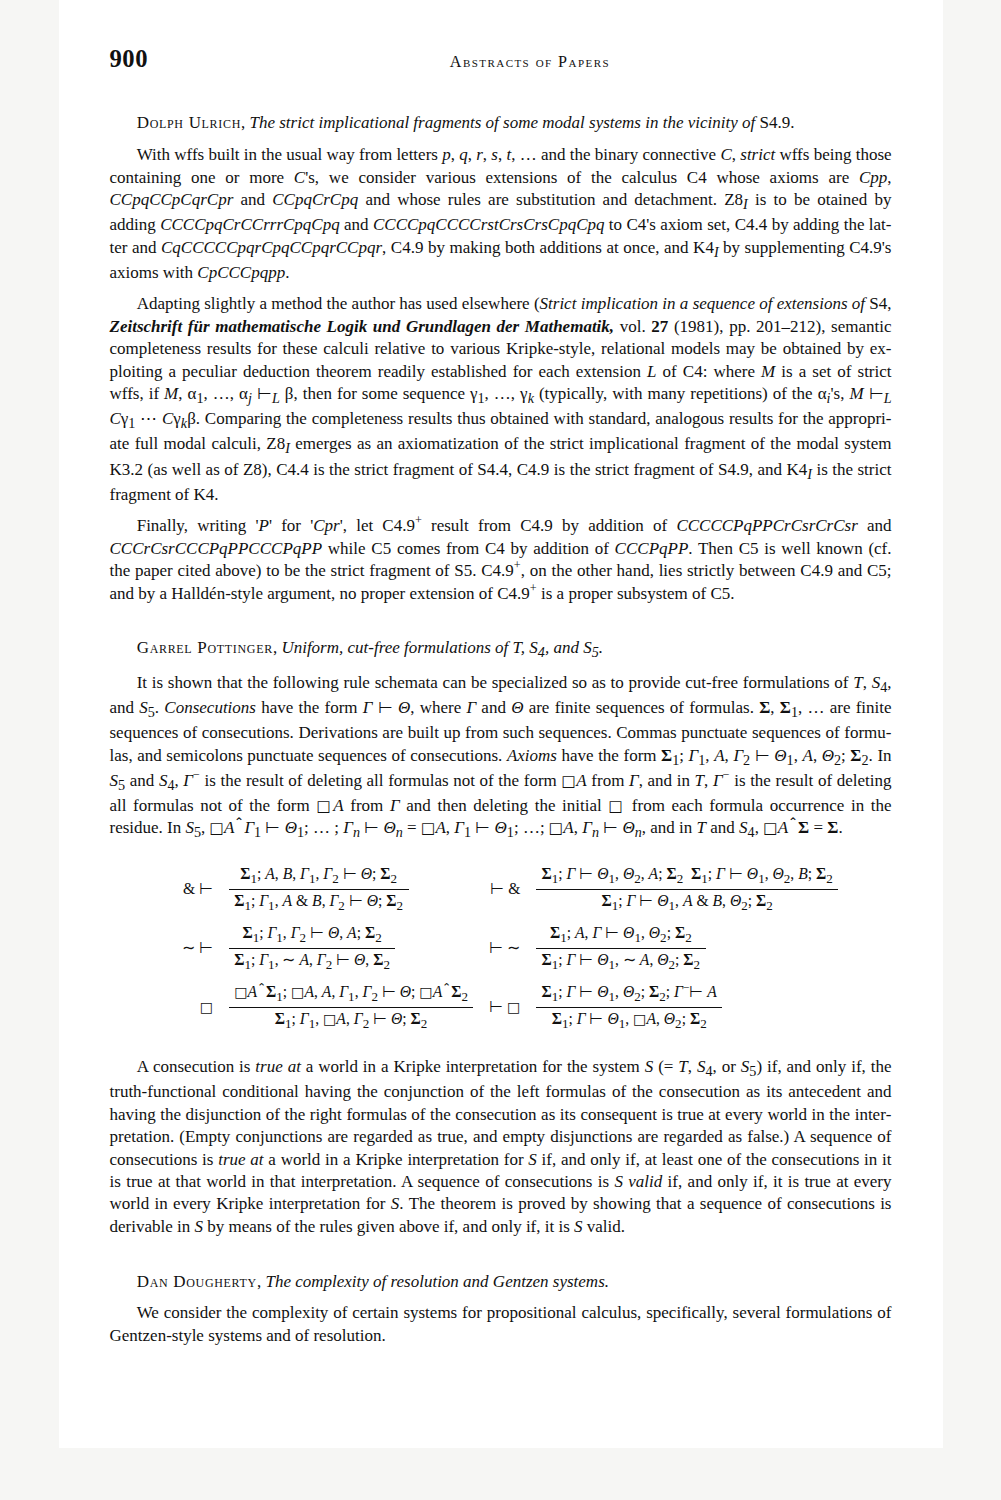900 Abstracts of Papers
Dolph Ulrich, The strict implicational fragments of some modal systems in the vicinity of S4.9.
With wffs built in the usual way from letters p, q, r, s, t, … and the binary connective C, strict wffs being those containing one or more C's, we consider various extensions of the calculus C4 whose axioms are Cpp, CCpqCCpCqrCpr and CCpqCrCpq and whose rules are substitution and detachment. Z8I is to be otained by adding CCCCpqCrCCrrrCpqCpq and CCCCpqCCCCrstCrsCrsCpqCpq to C4's axiom set, C4.4 by adding the latter and CqCCCCCpqrCpqCCpqrCCpqr, C4.9 by making both additions at once, and K4I by supplementing C4.9's axioms with CpCCCpqpp.
Adapting slightly a method the author has used elsewhere (Strict implication in a sequence of extensions of S4, Zeitschrift für mathematische Logik und Grundlagen der Mathematik, vol. 27 (1981), pp. 201–212), semantic completeness results for these calculi relative to various Kripke-style, relational models may be obtained by exploiting a peculiar deduction theorem readily established for each extension L of C4: where M is a set of strict wffs, if M, α1, …, αj ⊢L β, then for some sequence γ1, …, γk (typically, with many repetitions) of the αi's, M ⊢L Cγ1 ⋯ Cγkβ. Comparing the completeness results thus obtained with standard, analogous results for the appropriate full modal calculi, Z8I emerges as an axiomatization of the strict implicational fragment of the modal system K3.2 (as well as of Z8), C4.4 is the strict fragment of S4.4, C4.9 is the strict fragment of S4.9, and K4I is the strict fragment of K4.
Finally, writing 'P' for 'Cpr', let C4.9+ result from C4.9 by addition of CCCCCPqPPCrCsrCrCsr and CCCrCsrCCCPqPPCCCPqPP while C5 comes from C4 by addition of CCCPqPP. Then C5 is well known (cf. the paper cited above) to be the strict fragment of S5. C4.9+, on the other hand, lies strictly between C4.9 and C5; and by a Halldén-style argument, no proper extension of C4.9+ is a proper subsystem of C5.
Garrel Pottinger, Uniform, cut-free formulations of T, S4, and S5.
It is shown that the following rule schemata can be specialized so as to provide cut-free formulations of T, S4, and S5. Consecutions have the form Γ ⊢ Θ, where Γ and Θ are finite sequences of formulas. Σ, Σ1, … are finite sequences of consecutions. Derivations are built up from such sequences. Commas punctuate sequences of formulas, and semicolons punctuate sequences of consecutions. Axioms have the form Σ1; Γ1, A, Γ2 ⊢ Θ1, A, Θ2; Σ2. In S5 and S4, Γ− is the result of deleting all formulas not of the form □A from Γ, and in T, Γ− is the result of deleting all formulas not of the form □A from Γ and then deleting the initial □ from each formula occurrence in the residue. In S5, □A⌃Γ1 ⊢ Θ1; … ; Γn ⊢ Θn = □A, Γ1 ⊢ Θ1; …; □A, Γn ⊢ Θn, and in T and S4, □A⌃Σ = Σ.
| & ⊢ | Σ 1 ; A , B , Γ 1 , Γ 2 ⊢ Θ ; Σ 2 Σ 1 ; Γ 1 , A & B , Γ 2 ⊢ Θ ; Σ 2 | ⊢ & | Σ 1 ; Γ ⊢ Θ 1 , Θ 2 , A ; Σ 2 Σ 1 ; Γ ⊢ Θ 1 , Θ 2 , B ; Σ 2 Σ 1 ; Γ ⊢ Θ 1 , A & B , Θ 2 ; Σ 2 |
| ∼ ⊢ | Σ 1 ; Γ 1 , Γ 2 ⊢ Θ , A ; Σ 2 Σ 1 ; Γ 1 , ∼ A , Γ 2 ⊢ Θ , Σ 2 | ⊢ ∼ | Σ 1 ; A , Γ ⊢ Θ 1 , Θ 2 ; Σ 2 Σ 1 ; Γ ⊢ Θ 1 , ∼ A , Θ 2 ; Σ 2 |
| □ | □ A ⌃ Σ 1 ; □ A , A , Γ 1 , Γ 2 ⊢ Θ ; □ A ⌃ Σ 2 Σ 1 ; Γ 1 , □ A , Γ 2 ⊢ Θ ; Σ 2 | ⊢ □ | Σ 1 ; Γ ⊢ Θ 1 , Θ 2 ; Σ 2 ; Γ − ⊢ A Σ 1 ; Γ ⊢ Θ 1 , □ A , Θ 2 ; Σ 2 |
A consecution is true at a world in a Kripke interpretation for the system S (= T, S4, or S5) if, and only if, the truth-functional conditional having the conjunction of the left formulas of the consecution as its antecedent and having the disjunction of the right formulas of the consecution as its consequent is true at every world in the interpretation. (Empty conjunctions are regarded as true, and empty disjunctions are regarded as false.) A sequence of consecutions is true at a world in a Kripke interpretation for S if, and only if, at least one of the consecutions in it is true at that world in that interpretation. A sequence of consecutions is S valid if, and only if, it is true at every world in every Kripke interpretation for S. The theorem is proved by showing that a sequence of consecutions is derivable in S by means of the rules given above if, and only if, it is S valid.
Dan Dougherty, The complexity of resolution and Gentzen systems.
We consider the complexity of certain systems for propositional calculus, specifically, several formulations of Gentzen-style systems and of resolution.